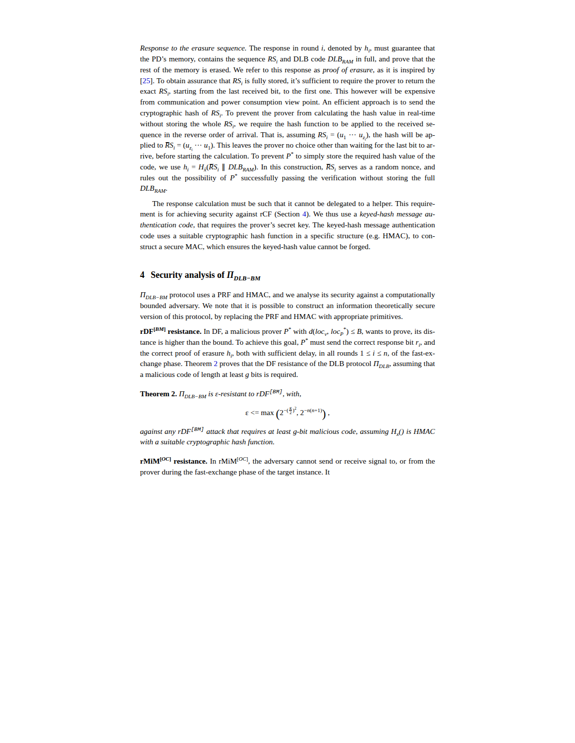Response to the erasure sequence. The response in round i, denoted by hi, must guarantee that the PD’s memory, contains the sequence RSi and DLB code DLBRAM in full, and prove that the rest of the memory is erased. We refer to this response as proof of erasure, as it is inspired by [25]. To obtain assurance that RSi is fully stored, it’s sufficient to require the prover to return the exact RSi, starting from the last received bit, to the first one. This however will be expensive from communication and power consumption view point. An efficient approach is to send the cryptographic hash of RSi. To prevent the prover from calculating the hash value in real-time without storing the whole RSi, we require the hash function to be applied to the received sequence in the reverse order of arrival. That is, assuming RSi = (u1 ··· uzi), the hash will be applied to R̅Si = (uzi ··· u1). This leaves the prover no choice other than waiting for the last bit to arrive, before starting the calculation. To prevent P* to simply store the required hash value of the code, we use hi = Hx̂(R̅Si ∥ DLBRAM). In this construction, R̅Si serves as a random nonce, and rules out the possibility of P* successfully passing the verification without storing the full DLBRAM.
The response calculation must be such that it cannot be delegated to a helper. This requirement is for achieving security against rCF (Section 4). We thus use a keyed-hash message authentication code, that requires the prover’s secret key. The keyed-hash message authentication code uses a suitable cryptographic hash function in a specific structure (e.g. HMAC), to construct a secure MAC, which ensures the keyed-hash value cannot be forged.
4 Security analysis of ΠDLB−BM
ΠDLB−BM protocol uses a PRF and HMAC, and we analyse its security against a computationally bounded adversary. We note that it is possible to construct an information theoretically secure version of this protocol, by replacing the PRF and HMAC with appropriate primitives.
rDF[BM] resistance. In DF, a malicious prover P* with d(locv, locP*) ≤ B, wants to prove, its distance is higher than the bound. To achieve this goal, P* must send the correct response bit ri, and the correct proof of erasure hi, both with sufficient delay, in all rounds 1 ≤ i ≤ n, of the fast-exchange phase. Theorem 2 proves that the DF resistance of the DLB protocol ΠDLB, assuming that a malicious code of length at least g bits is required.
Theorem 2. ΠDLB−BM is ε-resistant to rDF[BM], with,
ε <= max (2−(g 2)2, 2−n(n+1)) ,
against any rDF[BM] attack that requires at least g-bit malicious code, assuming Hx() is HMAC with a suitable cryptographic hash function.
rMiM[OC] resistance. In rMiM[OC], the adversary cannot send or receive signal to, or from the prover during the fast-exchange phase of the target instance. It